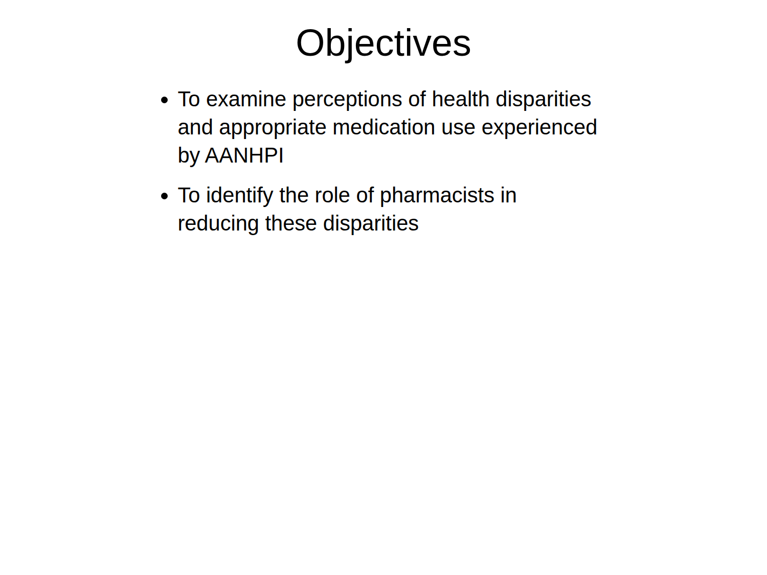Objectives
To examine perceptions of health disparities and appropriate medication use experienced by AANHPI
To identify the role of pharmacists in reducing these disparities